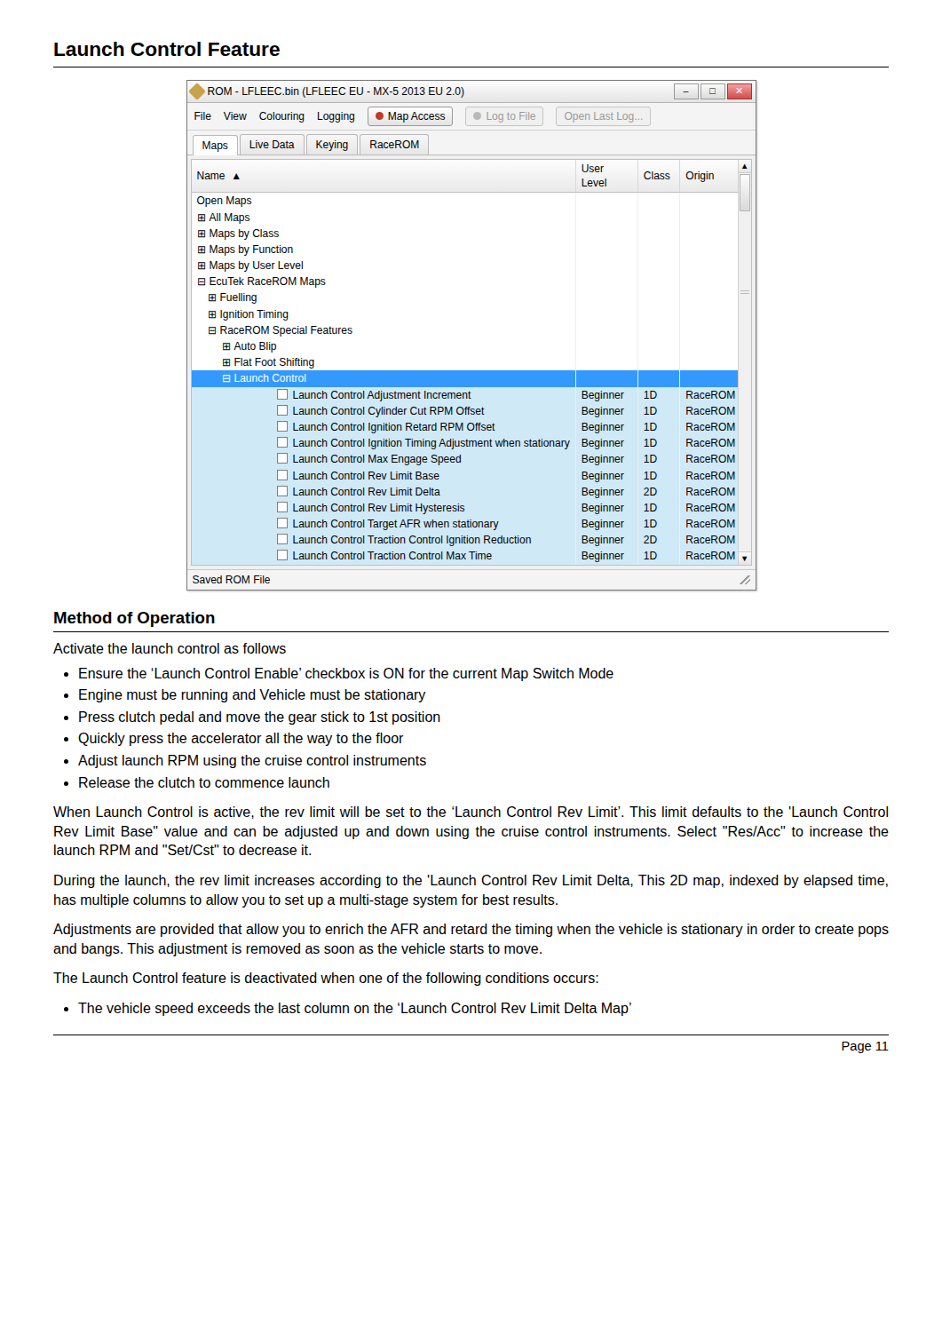Launch Control Feature
ROM - LFLEEC.bin (LFLEEC EU - MX-5 2013 EU 2.0)
–□✕
File View Colouring Logging Map Access Log to File Open Last Log...
Maps Live Data Keying RaceROM
| Name ▲ | User Level | Class | Origin |
| --- | --- | --- | --- |
| Open Maps | | | |
| All Maps | | | |
| Maps by Class | | | |
| Maps by Function | | | |
| Maps by User Level | | | |
| EcuTek RaceROM Maps | | | |
| Fuelling | | | |
| Ignition Timing | | | |
| RaceROM Special Features | | | |
| Auto Blip | | | |
| Flat Foot Shifting | | | |
| Launch Control | | | |
| Launch Control Adjustment Increment | Beginner | 1D | RaceROM |
| Launch Control Cylinder Cut RPM Offset | Beginner | 1D | RaceROM |
| Launch Control Ignition Retard RPM Offset | Beginner | 1D | RaceROM |
| Launch Control Ignition Timing Adjustment when stationary | Beginner | 1D | RaceROM |
| Launch Control Max Engage Speed | Beginner | 1D | RaceROM |
| Launch Control Rev Limit Base | Beginner | 1D | RaceROM |
| Launch Control Rev Limit Delta | Beginner | 2D | RaceROM |
| Launch Control Rev Limit Hysteresis | Beginner | 1D | RaceROM |
| Launch Control Target AFR when stationary | Beginner | 1D | RaceROM |
| Launch Control Traction Control Ignition Reduction | Beginner | 2D | RaceROM |
| Launch Control Traction Control Max Time | Beginner | 1D | RaceROM |
▲
▼
Saved ROM File
Method of Operation
Activate the launch control as follows
Ensure the ‘Launch Control Enable’ checkbox is ON for the current Map Switch Mode
Engine must be running and Vehicle must be stationary
Press clutch pedal and move the gear stick to 1st position
Quickly press the accelerator all the way to the floor
Adjust launch RPM using the cruise control instruments
Release the clutch to commence launch
When Launch Control is active, the rev limit will be set to the ‘Launch Control Rev Limit’. This limit defaults to the 'Launch Control Rev Limit Base" value and can be adjusted up and down using the cruise control instruments. Select "Res/Acc" to increase the launch RPM and "Set/Cst" to decrease it.
During the launch, the rev limit increases according to the 'Launch Control Rev Limit Delta, This 2D map, indexed by elapsed time, has multiple columns to allow you to set up a multi-stage system for best results.
Adjustments are provided that allow you to enrich the AFR and retard the timing when the vehicle is stationary in order to create pops and bangs. This adjustment is removed as soon as the vehicle starts to move.
The Launch Control feature is deactivated when one of the following conditions occurs:
The vehicle speed exceeds the last column on the ‘Launch Control Rev Limit Delta Map’
Page 11